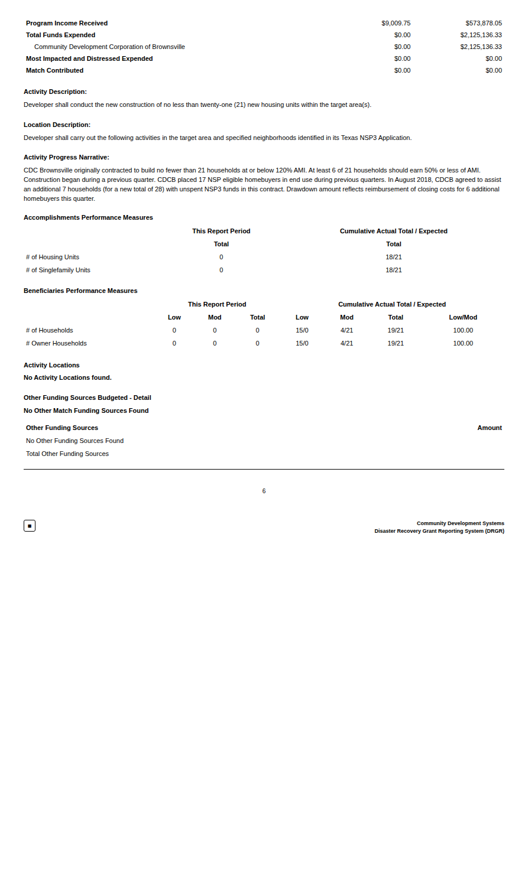| Program Income Received | $9,009.75 | $573,878.05 |
| Total Funds Expended | $0.00 | $2,125,136.33 |
| Community Development Corporation of Brownsville | $0.00 | $2,125,136.33 |
| Most Impacted and Distressed Expended | $0.00 | $0.00 |
| Match Contributed | $0.00 | $0.00 |
Activity Description:
Developer shall conduct the new construction of no less than twenty-one (21) new housing units within the target area(s).
Location Description:
Developer shall carry out the following activities in the target area and specified neighborhoods identified in its Texas NSP3 Application.
Activity Progress Narrative:
CDC Brownsville originally contracted to build no fewer than 21 households at or below 120% AMI. At least 6 of 21 households should earn 50% or less of AMI. Construction began during a previous quarter. CDCB placed 17 NSP eligible homebuyers in end use during previous quarters. In August 2018, CDCB agreed to assist an additional 7 households (for a new total of 28) with unspent NSP3 funds in this contract. Drawdown amount reflects reimbursement of closing costs for 6 additional homebuyers this quarter.
Accomplishments Performance Measures
| | This Report Period | Cumulative Actual Total / Expected |
| --- | --- | --- |
| | Total | Total |
| # of Housing Units | 0 | 18/21 |
| # of Singlefamily Units | 0 | 18/21 |
Beneficiaries Performance Measures
| | This Report Period | Cumulative Actual Total / Expected |
| --- | --- | --- |
| | Low | Mod | Total | Low | Mod | Total | Low/Mod |
| # of Households | 0 | 0 | 0 | 15/0 | 4/21 | 19/21 | 100.00 |
| # Owner Households | 0 | 0 | 0 | 15/0 | 4/21 | 19/21 | 100.00 |
Activity Locations
No Activity Locations found.
Other Funding Sources Budgeted - Detail
No Other Match Funding Sources Found
| Other Funding Sources | Amount |
| --- | --- |
| No Other Funding Sources Found | |
| Total Other Funding Sources | |
6
■
Community Development Systems
Disaster Recovery Grant Reporting System (DRGR)